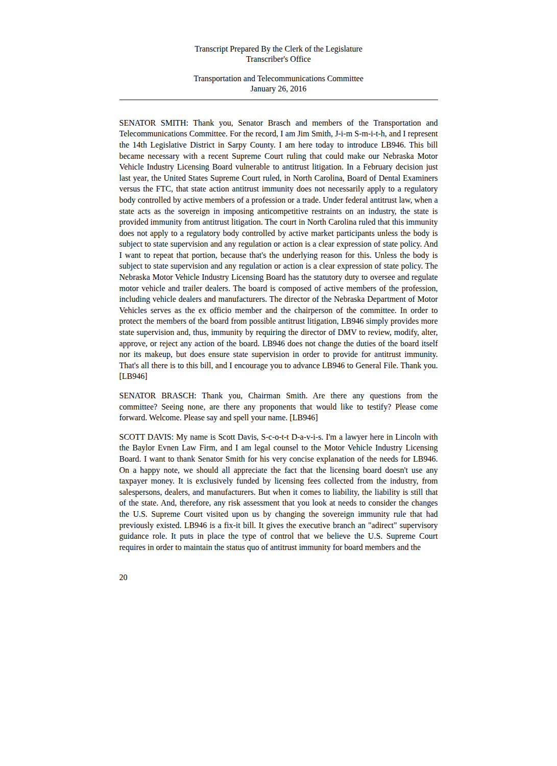Transcript Prepared By the Clerk of the Legislature
Transcriber's Office
Transportation and Telecommunications Committee
January 26, 2016
SENATOR SMITH: Thank you, Senator Brasch and members of the Transportation and Telecommunications Committee. For the record, I am Jim Smith, J-i-m S-m-i-t-h, and I represent the 14th Legislative District in Sarpy County. I am here today to introduce LB946. This bill became necessary with a recent Supreme Court ruling that could make our Nebraska Motor Vehicle Industry Licensing Board vulnerable to antitrust litigation. In a February decision just last year, the United States Supreme Court ruled, in North Carolina, Board of Dental Examiners versus the FTC, that state action antitrust immunity does not necessarily apply to a regulatory body controlled by active members of a profession or a trade. Under federal antitrust law, when a state acts as the sovereign in imposing anticompetitive restraints on an industry, the state is provided immunity from antitrust litigation. The court in North Carolina ruled that this immunity does not apply to a regulatory body controlled by active market participants unless the body is subject to state supervision and any regulation or action is a clear expression of state policy. And I want to repeat that portion, because that's the underlying reason for this. Unless the body is subject to state supervision and any regulation or action is a clear expression of state policy. The Nebraska Motor Vehicle Industry Licensing Board has the statutory duty to oversee and regulate motor vehicle and trailer dealers. The board is composed of active members of the profession, including vehicle dealers and manufacturers. The director of the Nebraska Department of Motor Vehicles serves as the ex officio member and the chairperson of the committee. In order to protect the members of the board from possible antitrust litigation, LB946 simply provides more state supervision and, thus, immunity by requiring the director of DMV to review, modify, alter, approve, or reject any action of the board. LB946 does not change the duties of the board itself nor its makeup, but does ensure state supervision in order to provide for antitrust immunity. That's all there is to this bill, and I encourage you to advance LB946 to General File. Thank you. [LB946]
SENATOR BRASCH: Thank you, Chairman Smith. Are there any questions from the committee? Seeing none, are there any proponents that would like to testify? Please come forward. Welcome. Please say and spell your name. [LB946]
SCOTT DAVIS: My name is Scott Davis, S-c-o-t-t D-a-v-i-s. I'm a lawyer here in Lincoln with the Baylor Evnen Law Firm, and I am legal counsel to the Motor Vehicle Industry Licensing Board. I want to thank Senator Smith for his very concise explanation of the needs for LB946. On a happy note, we should all appreciate the fact that the licensing board doesn't use any taxpayer money. It is exclusively funded by licensing fees collected from the industry, from salespersons, dealers, and manufacturers. But when it comes to liability, the liability is still that of the state. And, therefore, any risk assessment that you look at needs to consider the changes the U.S. Supreme Court visited upon us by changing the sovereign immunity rule that had previously existed. LB946 is a fix-it bill. It gives the executive branch an "adirect" supervisory guidance role. It puts in place the type of control that we believe the U.S. Supreme Court requires in order to maintain the status quo of antitrust immunity for board members and the
20